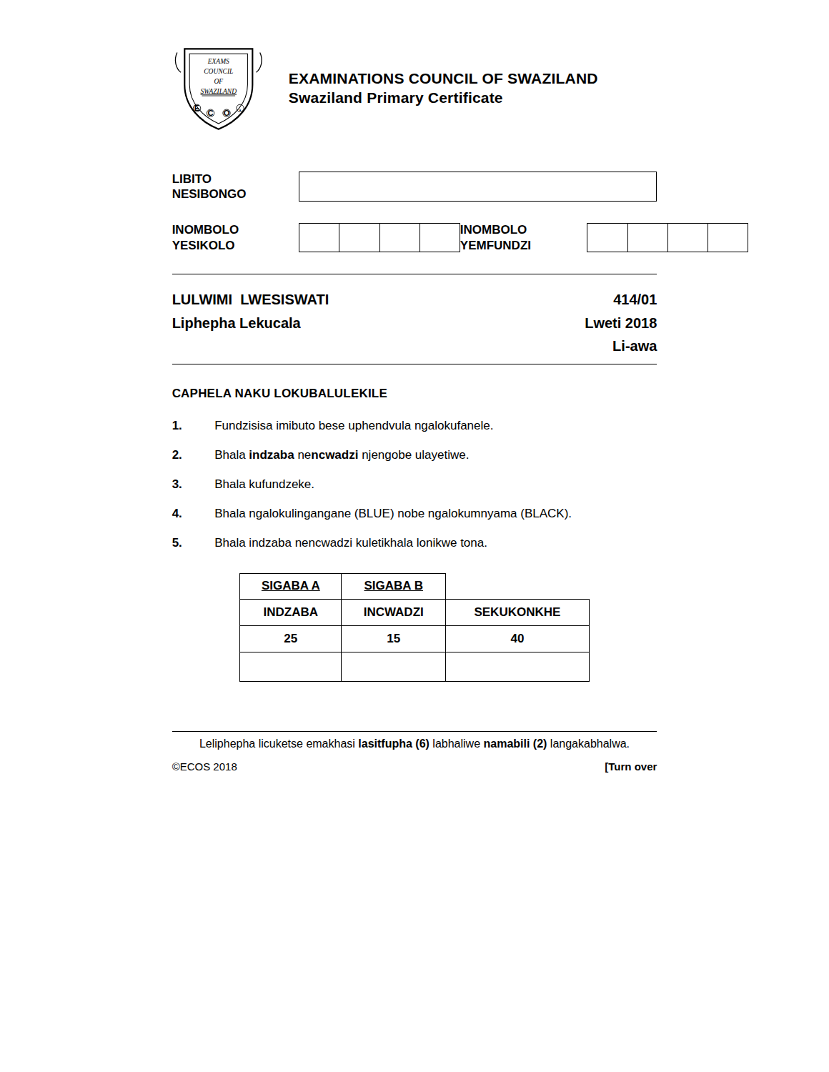EXAMS COUNCIL OF SWAZILAND E C O .
EXAMINATIONS COUNCIL OF SWAZILAND
Swaziland Primary Certificate
LIBITO
NESIBONGO
INOMBOLO
YESIKOLO
INOMBOLO
YEMFUNDZI
LULWIMI LWESISWATI 414/01
Liphepha Lekucala Lweti 2018
Li-awa
CAPHELA NAKU LOKUBALULEKILE
1. Fundzisisa imibuto bese uphendvula ngalokufanele.
2. Bhala indzaba nencwadzi njengobe ulayetiwe.
3. Bhala kufundzeke.
4. Bhala ngalokulingangane (BLUE) nobe ngalokumnyama (BLACK).
5. Bhala indzaba nencwadzi kuletikhala lonikwe tona.
| SIGABA A | SIGABA B | |
| INDZABA | INCWADZI | SEKUKONKHE |
| 25 | 15 | 40 |
Leliphepha licuketse emakhasi lasitfupha (6) labhaliwe namabili (2) langakabhalwa.
©ECOS 2018 [Turn over